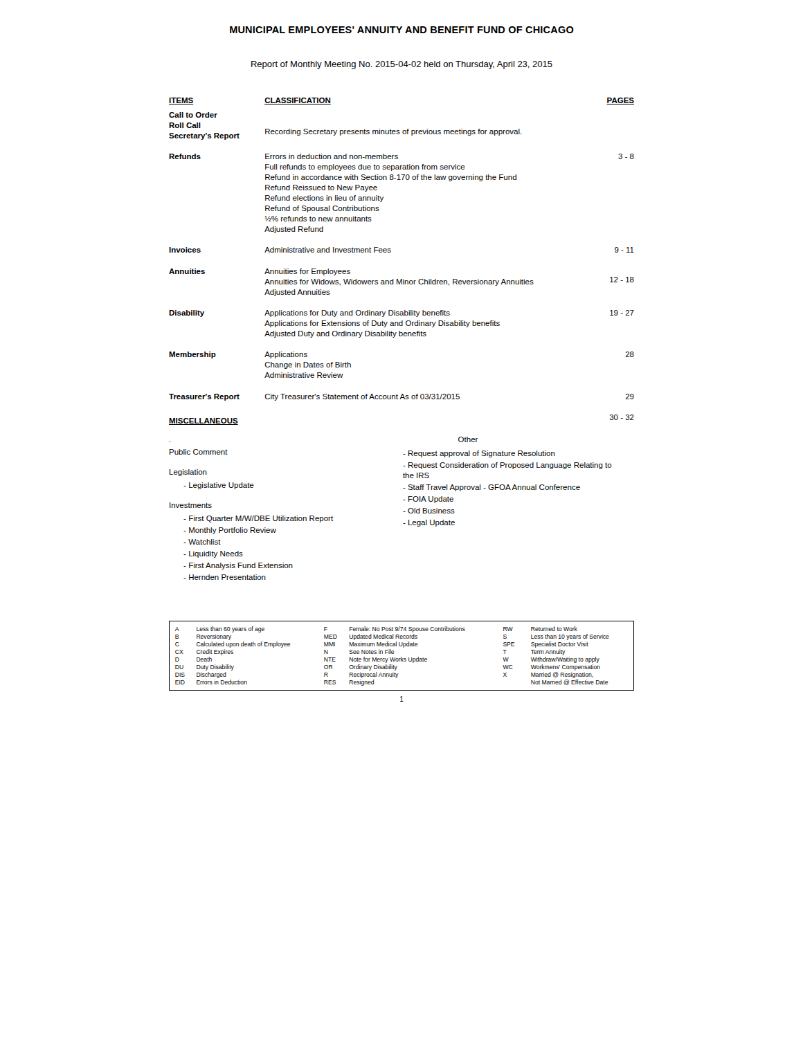MUNICIPAL EMPLOYEES' ANNUITY AND BENEFIT FUND OF CHICAGO
Report of Monthly Meeting No. 2015-04-02 held on Thursday, April 23, 2015
| ITEMS | CLASSIFICATION | PAGES |
| Call to Order Roll Call Secretary's Report | Recording Secretary presents minutes of previous meetings for approval. | |
| Refunds | Errors in deduction and non-members Full refunds to employees due to separation from service Refund in accordance with Section 8-170 of the law governing the Fund Refund Reissued to New Payee Refund elections in lieu of annuity Refund of Spousal Contributions ½% refunds to new annuitants Adjusted Refund | 3 - 8 |
| Invoices | Administrative and Investment Fees | 9 - 11 |
| Annuities | Annuities for Employees Annuities for Widows, Widowers and Minor Children, Reversionary Annuities Adjusted Annuities | 12 - 18 |
| Disability | Applications for Duty and Ordinary Disability benefits Applications for Extensions of Duty and Ordinary Disability benefits Adjusted Duty and Ordinary Disability benefits | 19 - 27 |
| Membership | Applications Change in Dates of Birth Administrative Review | 28 |
| Treasurer's Report | City Treasurer's Statement of Account As of 03/31/2015 | 29 |
MISCELLANEOUS 30 - 32
.
Public Comment
Legislation
Legislative Update
Investments
First Quarter M/W/DBE Utilization Report
Monthly Portfolio Review
Watchlist
Liquidity Needs
First Analysis Fund Extension
Hernden Presentation
Other
Request approval of Signature Resolution
Request Consideration of Proposed Language Relating to the IRS
Staff Travel Approval - GFOA Annual Conference
FOIA Update
Old Business
Legal Update
| A | Less than 60 years of age | F | Female: No Post 9/74 Spouse Contributions | RW | Returned to Work |
| B | Reversionary | MED | Updated Medical Records | S | Less than 10 years of Service |
| C | Calculated upon death of Employee | MMI | Maximum Medical Update | SPE | Specialist Doctor Visit |
| CX | Credit Expires | N | See Notes in File | T | Term Annuity |
| D | Death | NTE | Note for Mercy Works Update | W | Withdraw/Waiting to apply |
| DU | Duty Disability | OR | Ordinary Disability | WC | Workmens' Compensation |
| DIS | Discharged | R | Reciprocal Annuity | X | Married @ Resignation, |
| EID | Errors in Deduction | RES | Resigned | | Not Married @ Effective Date |
1